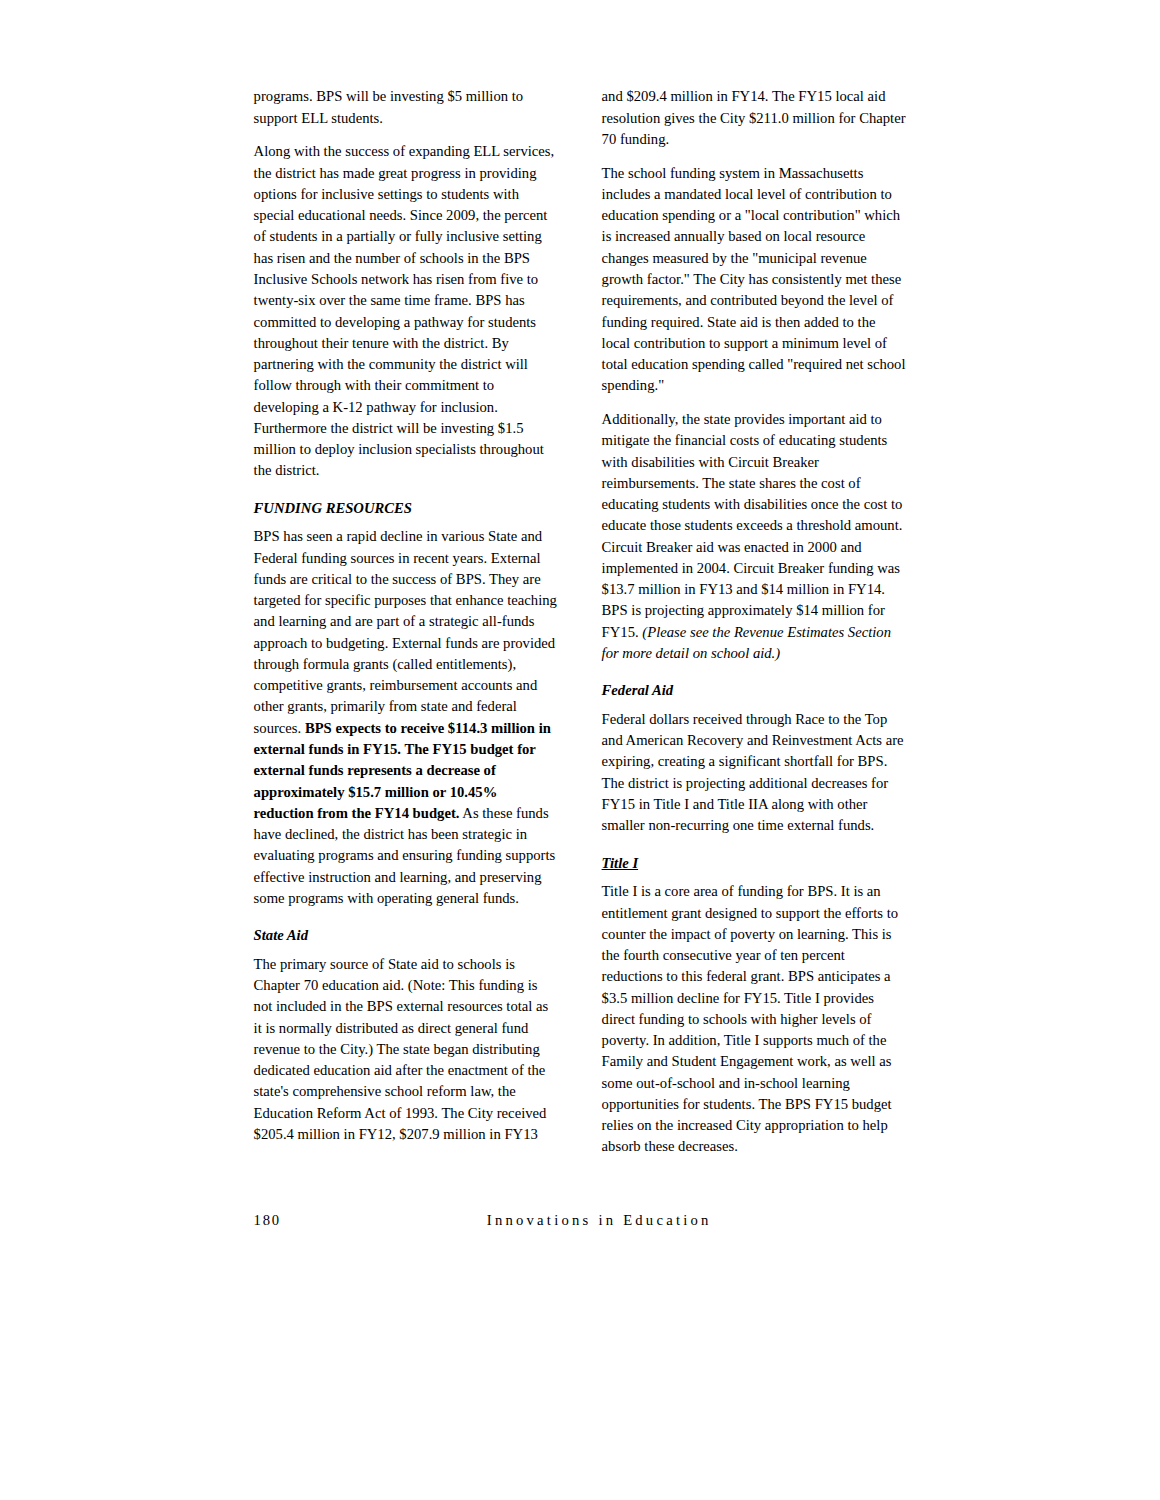programs. BPS will be investing $5 million to support ELL students.
Along with the success of expanding ELL services, the district has made great progress in providing options for inclusive settings to students with special educational needs. Since 2009, the percent of students in a partially or fully inclusive setting has risen and the number of schools in the BPS Inclusive Schools network has risen from five to twenty-six over the same time frame. BPS has committed to developing a pathway for students throughout their tenure with the district. By partnering with the community the district will follow through with their commitment to developing a K-12 pathway for inclusion. Furthermore the district will be investing $1.5 million to deploy inclusion specialists throughout the district.
FUNDING RESOURCES
BPS has seen a rapid decline in various State and Federal funding sources in recent years. External funds are critical to the success of BPS. They are targeted for specific purposes that enhance teaching and learning and are part of a strategic all-funds approach to budgeting. External funds are provided through formula grants (called entitlements), competitive grants, reimbursement accounts and other grants, primarily from state and federal sources. BPS expects to receive $114.3 million in external funds in FY15. The FY15 budget for external funds represents a decrease of approximately $15.7 million or 10.45% reduction from the FY14 budget. As these funds have declined, the district has been strategic in evaluating programs and ensuring funding supports effective instruction and learning, and preserving some programs with operating general funds.
State Aid
The primary source of State aid to schools is Chapter 70 education aid. (Note: This funding is not included in the BPS external resources total as it is normally distributed as direct general fund revenue to the City.) The state began distributing dedicated education aid after the enactment of the state's comprehensive school reform law, the Education Reform Act of 1993. The City received $205.4 million in FY12, $207.9 million in FY13 and $209.4 million in FY14. The FY15 local aid resolution gives the City $211.0 million for Chapter 70 funding.
The school funding system in Massachusetts includes a mandated local level of contribution to education spending or a "local contribution" which is increased annually based on local resource changes measured by the "municipal revenue growth factor." The City has consistently met these requirements, and contributed beyond the level of funding required. State aid is then added to the local contribution to support a minimum level of total education spending called "required net school spending."
Additionally, the state provides important aid to mitigate the financial costs of educating students with disabilities with Circuit Breaker reimbursements. The state shares the cost of educating students with disabilities once the cost to educate those students exceeds a threshold amount. Circuit Breaker aid was enacted in 2000 and implemented in 2004. Circuit Breaker funding was $13.7 million in FY13 and $14 million in FY14. BPS is projecting approximately $14 million for FY15. (Please see the Revenue Estimates Section for more detail on school aid.)
Federal Aid
Federal dollars received through Race to the Top and American Recovery and Reinvestment Acts are expiring, creating a significant shortfall for BPS. The district is projecting additional decreases for FY15 in Title I and Title IIA along with other smaller non-recurring one time external funds.
Title I
Title I is a core area of funding for BPS. It is an entitlement grant designed to support the efforts to counter the impact of poverty on learning. This is the fourth consecutive year of ten percent reductions to this federal grant. BPS anticipates a $3.5 million decline for FY15. Title I provides direct funding to schools with higher levels of poverty. In addition, Title I supports much of the Family and Student Engagement work, as well as some out-of-school and in-school learning opportunities for students. The BPS FY15 budget relies on the increased City appropriation to help absorb these decreases.
180
Innovations in Education